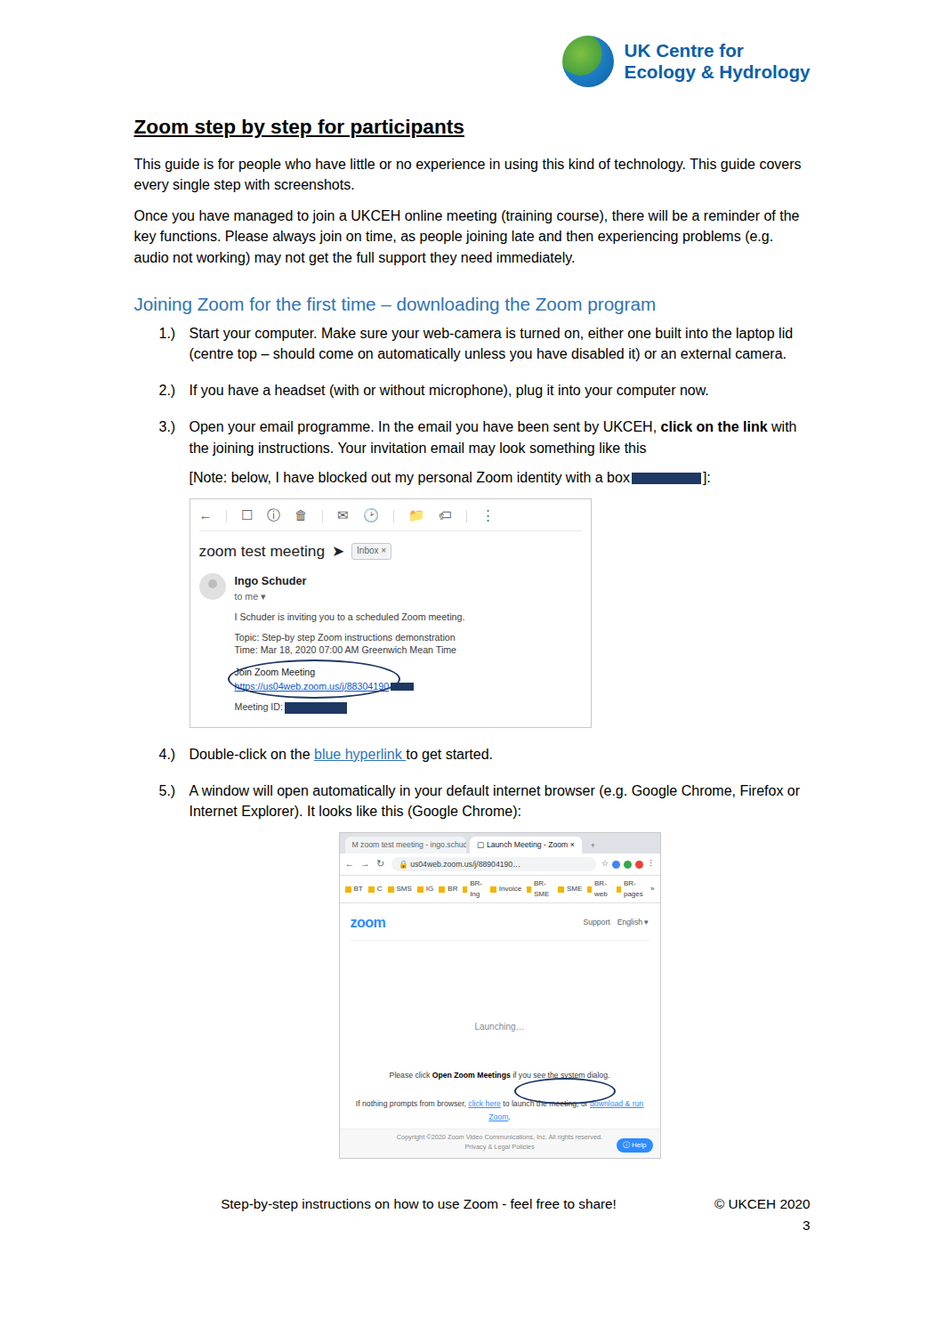UK Centre for Ecology & Hydrology
Zoom step by step for participants
This guide is for people who have little or no experience in using this kind of technology. This guide covers every single step with screenshots.
Once you have managed to join a UKCEH online meeting (training course), there will be a reminder of the key functions. Please always join on time, as people joining late and then experiencing problems (e.g. audio not working) may not get the full support they need immediately.
Joining Zoom for the first time – downloading the Zoom program
Start your computer. Make sure your web-camera is turned on, either one built into the laptop lid (centre top – should come on automatically unless you have disabled it) or an external camera.
If you have a headset (with or without microphone), plug it into your computer now.
Open your email programme. In the email you have been sent by UKCEH, click on the link with the joining instructions. Your invitation email may look something like this
[Note: below, I have blocked out my personal Zoom identity with a box ]:
← ☐ ⓘ 🗑 ✉ 🕑 📁 🏷 ⋮
zoom test meeting ➤ Inbox ×
Ingo Schuder
to me ▾
I Schuder is inviting you to a scheduled Zoom meeting.
Topic: Step-by step Zoom instructions demonstration
Time: Mar 18, 2020 07:00 AM Greenwich Mean Time
Join Zoom Meeting https://us04web.zoom.us/j/88304190
Meeting ID:
Double-click on the blue hyperlink to get started.
A window will open automatically in your default internet browser (e.g. Google Chrome, Firefox or Internet Explorer). It looks like this (Google Chrome):
M zoom test meeting - ingo.schud… ×
▢ Launch Meeting - Zoom ×
+
← → ↻
🔒 us04web.zoom.us/j/88904190…
☆ ⋮
BT C SMS IG BR BR-Ing Invoice BR-SME SME BR-web BR-pages »
zoom
Support English ▾
Launching…
Please click Open Zoom Meetings if you see the system dialog.
If nothing prompts from browser, click here to launch the meeting, or download & run Zoom.
Copyright ©2020 Zoom Video Communications, Inc. All rights reserved.
Privacy & Legal Policies
ⓘ Help
Step-by-step instructions on how to use Zoom - feel free to share!
© UKCEH 2020
3